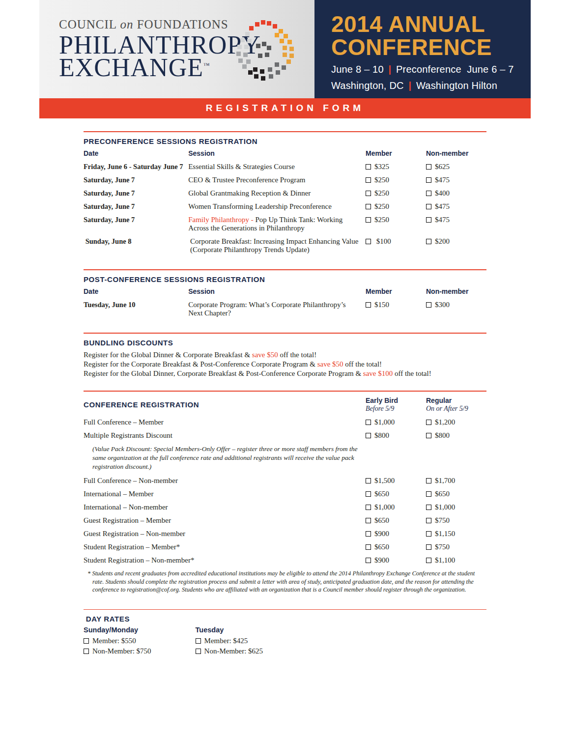Council on Foundations
PHILANTHROPY
EXCHANGE™
2014 ANNUAL
CONFERENCE
June 8 – 10 | Preconference June 6 – 7
Washington, DC | Washington Hilton
REGISTRATION FORM
PRECONFERENCE SESSIONS REGISTRATION
| Date | Session | Member | Non-member |
| --- | --- | --- | --- |
| Friday, June 6 - Saturday June 7 | Essential Skills & Strategies Course | $325 | $625 |
| Saturday, June 7 | CEO & Trustee Preconference Program | $250 | $475 |
| Saturday, June 7 | Global Grantmaking Reception & Dinner | $250 | $400 |
| Saturday, June 7 | Women Transforming Leadership Preconference | $250 | $475 |
| Saturday, June 7 | Family Philanthropy - Pop Up Think Tank: Working Across the Generations in Philanthropy | $250 | $475 |
| Sunday, June 8 | Corporate Breakfast: Increasing Impact Enhancing Value (Corporate Philanthropy Trends Update) | $100 | $200 |
POST-CONFERENCE SESSIONS REGISTRATION
| Date | Session | Member | Non-member |
| --- | --- | --- | --- |
| Tuesday, June 10 | Corporate Program: What’s Corporate Philanthropy’s Next Chapter? | $150 | $300 |
BUNDLING DISCOUNTS
Register for the Global Dinner & Corporate Breakfast & save $50 off the total!
Register for the Corporate Breakfast & Post-Conference Corporate Program & save $50 off the total!
Register for the Global Dinner, Corporate Breakfast & Post-Conference Corporate Program & save $100 off the total!
| CONFERENCE REGISTRATION | Early Bird Before 5/9 | Regular On or After 5/9 |
| --- | --- | --- |
| Full Conference – Member | $1,000 | $1,200 |
| Multiple Registrants Discount | $800 | $800 |
| (Value Pack Discount: Special Members-Only Offer – register three or more staff members from the same organization at the full conference rate and additional registrants will receive the value pack registration discount.) | | |
| Full Conference – Non-member | $1,500 | $1,700 |
| International – Member | $650 | $650 |
| International – Non-member | $1,000 | $1,000 |
| Guest Registration – Member | $650 | $750 |
| Guest Registration – Non-member | $900 | $1,150 |
| Student Registration – Member* | $650 | $750 |
| Student Registration – Non-member* | $900 | $1,100 |
| * Students and recent graduates from accredited educational institutions may be eligible to attend the 2014 Philanthropy Exchange Conference at the student rate. Students should complete the registration process and submit a letter with area of study, anticipated graduation date, and the reason for attending the conference to registration@cof.org. Students who are affiliated with an organization that is a Council member should register through the organization. |
DAY RATES
Sunday/Monday
Member: $550
Non-Member: $750
Tuesday
Member: $425
Non-Member: $625